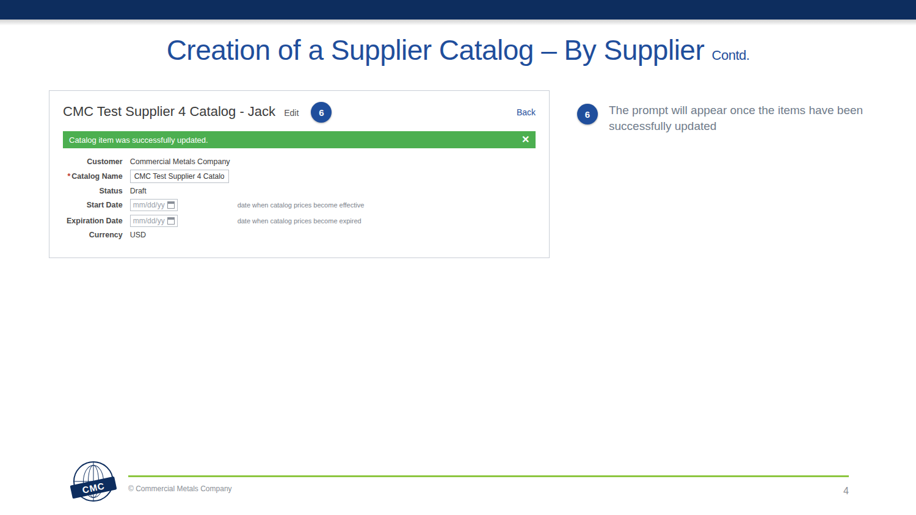Creation of a Supplier Catalog – By Supplier Contd.
CMC Test Supplier 4 Catalog - Jack Edit 6
Back
Catalog item was successfully updated. ✕
| Customer | Commercial Metals Company | |
| * Catalog Name | CMC Test Supplier 4 Catalo | |
| Status | Draft | |
| Start Date | mm/dd/yy | date when catalog prices become effective |
| Expiration Date | mm/dd/yy | date when catalog prices become expired |
| Currency | USD | |
6
The prompt will appear once the items have been successfully updated
© Commercial Metals Company
4
CMC